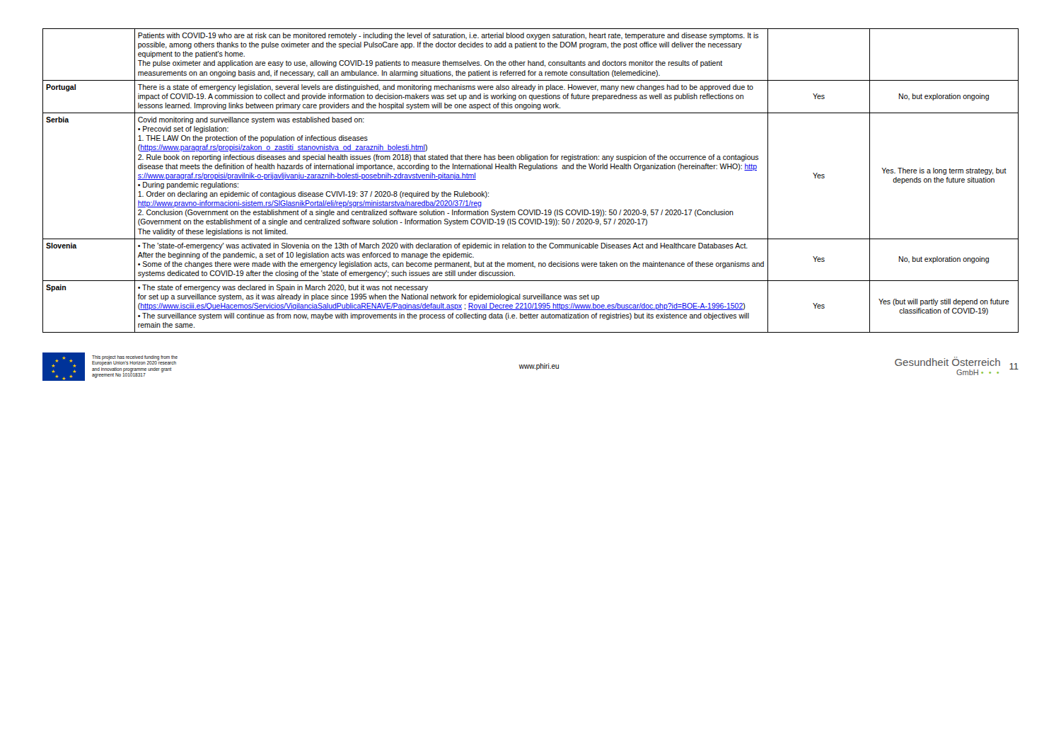| | Patients with COVID-19 who are at risk can be monitored remotely - including the level of saturation, i.e. arterial blood oxygen saturation, heart rate, temperature and disease symptoms. It is possible, among others thanks to the pulse oximeter and the special PulsoCare app. If the doctor decides to add a patient to the DOM program, the post office will deliver the necessary equipment to the patient's home. The pulse oximeter and application are easy to use, allowing COVID-19 patients to measure themselves. On the other hand, consultants and doctors monitor the results of patient measurements on an ongoing basis and, if necessary, call an ambulance. In alarming situations, the patient is referred for a remote consultation (telemedicine). | | |
| Portugal | There is a state of emergency legislation, several levels are distinguished, and monitoring mechanisms were also already in place. However, many new changes had to be approved due to impact of COVID-19. A commission to collect and provide information to decision-makers was set up and is working on questions of future preparedness as well as publish reflections on lessons learned. Improving links between primary care providers and the hospital system will be one aspect of this ongoing work. | Yes | No, but exploration ongoing |
| Serbia | Covid monitoring and surveillance system was established based on: • Precovid set of legislation: 1. THE LAW On the protection of the population of infectious diseases ( https://www.paragraf.rs/propisi/zakon_o_zastiti_stanovnistva_od_zaraznih_bolesti.html ) 2. Rule book on reporting infectious diseases and special health issues (from 2018) that stated that there has been obligation for registration: any suspicion of the occurrence of a contagious disease that meets the definition of health hazards of international importance, according to the International Health Regulations and the World Health Organization (hereinafter: WHO): https://www.paragraf.rs/propisi/pravilnik-o-prijavljivanju-zaraznih-bolesti-posebnih-zdravstvenih-pitanja.html • During pandemic regulations: 1. Order on declaring an epidemic of contagious disease CVIVI-19: 37 / 2020-8 (required by the Rulebook): http://www.pravno-informacioni-sistem.rs/SlGlasnikPortal/eli/rep/sgrs/ministarstva/naredba/2020/37/1/reg 2. Conclusion (Government on the establishment of a single and centralized software solution - Information System COVID-19 (IS COVID-19)): 50 / 2020-9, 57 / 2020-17 (Conclusion (Government on the establishment of a single and centralized software solution - Information System COVID-19 (IS COVID-19)): 50 / 2020-9, 57 / 2020-17) The validity of these legislations is not limited. | Yes | Yes. There is a long term strategy, but depends on the future situation |
| Slovenia | • The 'state-of-emergency' was activated in Slovenia on the 13th of March 2020 with declaration of epidemic in relation to the Communicable Diseases Act and Healthcare Databases Act. After the beginning of the pandemic, a set of 10 legislation acts was enforced to manage the epidemic. • Some of the changes there were made with the emergency legislation acts, can become permanent, but at the moment, no decisions were taken on the maintenance of these organisms and systems dedicated to COVID-19 after the closing of the 'state of emergency'; such issues are still under discussion. | Yes | No, but exploration ongoing |
| Spain | • The state of emergency was declared in Spain in March 2020, but it was not necessary for set up a surveillance system, as it was already in place since 1995 when the National network for epidemiological surveillance was set up ( https://www.isciii.es/QueHacemos/Servicios/VigilanciaSaludPublicaRENAVE/Paginas/default.aspx ; Royal Decree 2210/1995 https://www.boe.es/buscar/doc.php?id=BOE-A-1996-1502 ) • The surveillance system will continue as from now, maybe with improvements in the process of collecting data (i.e. better automatization of registries) but its existence and objectives will remain the same. | Yes | Yes (but will partly still depend on future classification of COVID-19) |
★ ★ ★ ★ ★ ★ ★ ★ ★ ★
This project has received funding from the European Union's Horizon 2020 research and innovation programme under grant agreement No 101018317
www.phiri.eu
Gesundheit Österreich
GmbH • • •
11